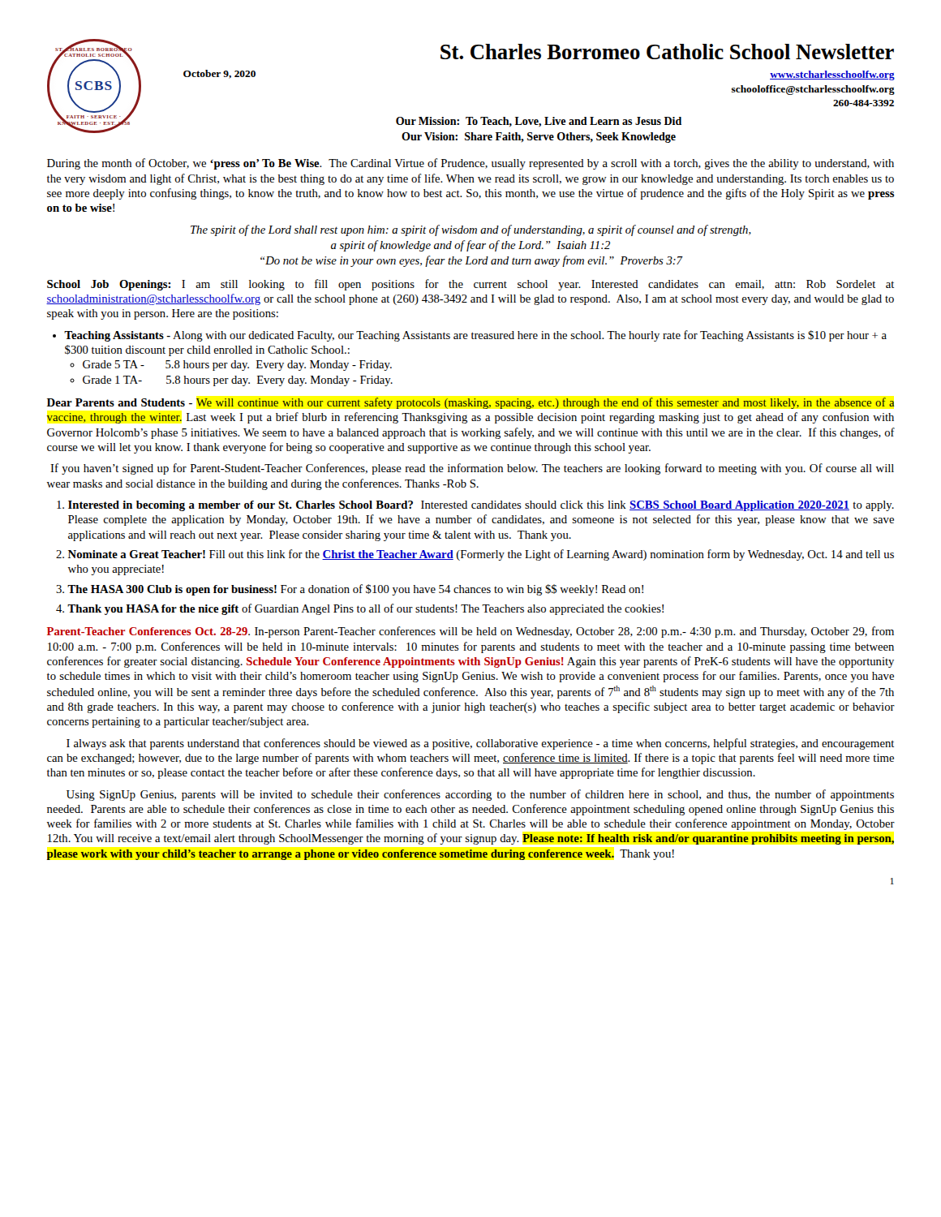ST. CHARLES BORROMEO CATHOLIC SCHOOL
SCBS
FAITH · SERVICE · KNOWLEDGE · EST. 1958
St. Charles Borromeo Catholic School Newsletter
October 9, 2020
www.stcharlesschoolfw.org
schooloffice@stcharlesschoolfw.org
260-484-3392
Our Mission: To Teach, Love, Live and Learn as Jesus Did
Our Vision: Share Faith, Serve Others, Seek Knowledge
During the month of October, we ‘press on’ To Be Wise. The Cardinal Virtue of Prudence, usually represented by a scroll with a torch, gives the the ability to understand, with the very wisdom and light of Christ, what is the best thing to do at any time of life. When we read its scroll, we grow in our knowledge and understanding. Its torch enables us to see more deeply into confusing things, to know the truth, and to know how to best act. So, this month, we use the virtue of prudence and the gifts of the Holy Spirit as we press on to be wise!
The spirit of the Lord shall rest upon him: a spirit of wisdom and of understanding, a spirit of counsel and of strength,
a spirit of knowledge and of fear of the Lord.” Isaiah 11:2
“Do not be wise in your own eyes, fear the Lord and turn away from evil.” Proverbs 3:7
School Job Openings: I am still looking to fill open positions for the current school year. Interested candidates can email, attn: Rob Sordelet at schooladministration@stcharlesschoolfw.org or call the school phone at (260) 438-3492 and I will be glad to respond. Also, I am at school most every day, and would be glad to speak with you in person. Here are the positions:
Teaching Assistants - Along with our dedicated Faculty, our Teaching Assistants are treasured here in the school. The hourly rate for Teaching Assistants is $10 per hour + a $300 tuition discount per child enrolled in Catholic School.:
Grade 5 TA - 5.8 hours per day. Every day. Monday - Friday.
Grade 1 TA- 5.8 hours per day. Every day. Monday - Friday.
Dear Parents and Students - We will continue with our current safety protocols (masking, spacing, etc.) through the end of this semester and most likely, in the absence of a vaccine, through the winter. Last week I put a brief blurb in referencing Thanksgiving as a possible decision point regarding masking just to get ahead of any confusion with Governor Holcomb’s phase 5 initiatives. We seem to have a balanced approach that is working safely, and we will continue with this until we are in the clear. If this changes, of course we will let you know. I thank everyone for being so cooperative and supportive as we continue through this school year.
If you haven’t signed up for Parent-Student-Teacher Conferences, please read the information below. The teachers are looking forward to meeting with you. Of course all will wear masks and social distance in the building and during the conferences. Thanks -Rob S.
Interested in becoming a member of our St. Charles School Board? Interested candidates should click this link SCBS School Board Application 2020-2021 to apply. Please complete the application by Monday, October 19th. If we have a number of candidates, and someone is not selected for this year, please know that we save applications and will reach out next year. Please consider sharing your time & talent with us. Thank you.
Nominate a Great Teacher! Fill out this link for the Christ the Teacher Award (Formerly the Light of Learning Award) nomination form by Wednesday, Oct. 14 and tell us who you appreciate!
The HASA 300 Club is open for business! For a donation of $100 you have 54 chances to win big $$ weekly! Read on!
Thank you HASA for the nice gift of Guardian Angel Pins to all of our students! The Teachers also appreciated the cookies!
Parent-Teacher Conferences Oct. 28-29. In-person Parent-Teacher conferences will be held on Wednesday, October 28, 2:00 p.m.- 4:30 p.m. and Thursday, October 29, from 10:00 a.m. - 7:00 p.m. Conferences will be held in 10-minute intervals: 10 minutes for parents and students to meet with the teacher and a 10-minute passing time between conferences for greater social distancing. Schedule Your Conference Appointments with SignUp Genius! Again this year parents of PreK-6 students will have the opportunity to schedule times in which to visit with their child’s homeroom teacher using SignUp Genius. We wish to provide a convenient process for our families. Parents, once you have scheduled online, you will be sent a reminder three days before the scheduled conference. Also this year, parents of 7th and 8th students may sign up to meet with any of the 7th and 8th grade teachers. In this way, a parent may choose to conference with a junior high teacher(s) who teaches a specific subject area to better target academic or behavior concerns pertaining to a particular teacher/subject area.
I always ask that parents understand that conferences should be viewed as a positive, collaborative experience - a time when concerns, helpful strategies, and encouragement can be exchanged; however, due to the large number of parents with whom teachers will meet, conference time is limited. If there is a topic that parents feel will need more time than ten minutes or so, please contact the teacher before or after these conference days, so that all will have appropriate time for lengthier discussion.
Using SignUp Genius, parents will be invited to schedule their conferences according to the number of children here in school, and thus, the number of appointments needed. Parents are able to schedule their conferences as close in time to each other as needed. Conference appointment scheduling opened online through SignUp Genius this week for families with 2 or more students at St. Charles while families with 1 child at St. Charles will be able to schedule their conference appointment on Monday, October 12th. You will receive a text/email alert through SchoolMessenger the morning of your signup day. Please note: If health risk and/or quarantine prohibits meeting in person, please work with your child’s teacher to arrange a phone or video conference sometime during conference week. Thank you!
1